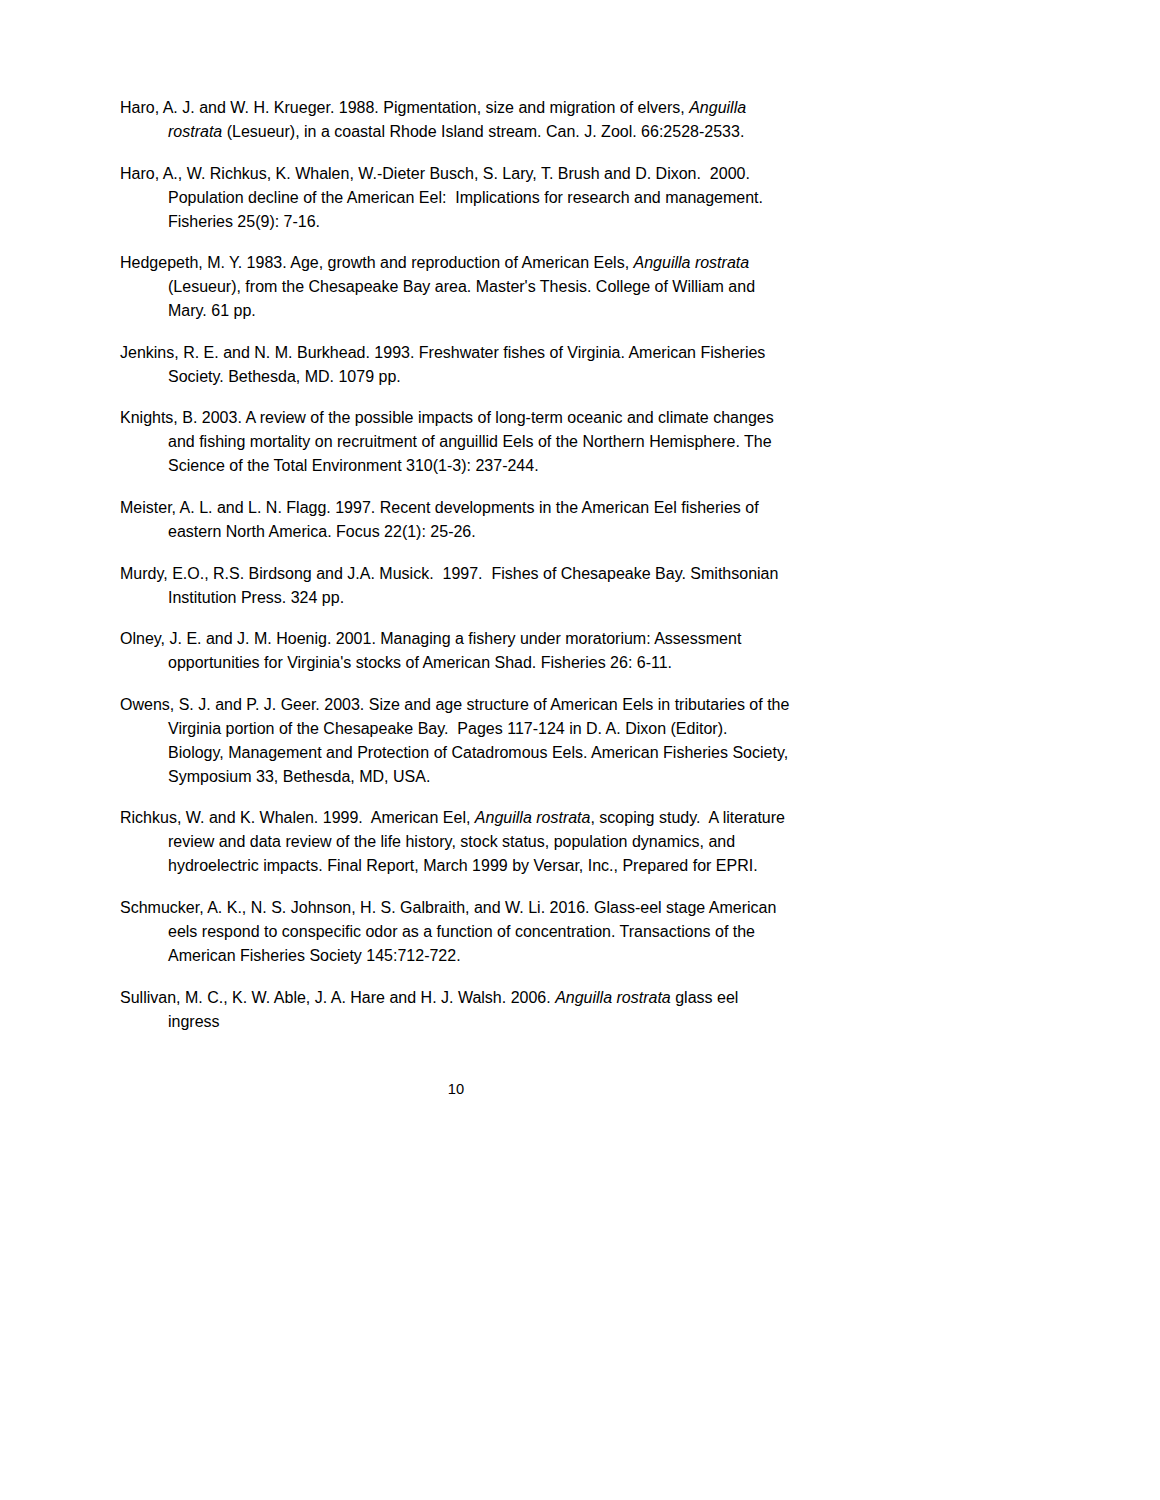Haro, A. J. and W. H. Krueger. 1988. Pigmentation, size and migration of elvers, Anguilla rostrata (Lesueur), in a coastal Rhode Island stream. Can. J. Zool. 66:2528-2533.
Haro, A., W. Richkus, K. Whalen, W.-Dieter Busch, S. Lary, T. Brush and D. Dixon. 2000. Population decline of the American Eel: Implications for research and management. Fisheries 25(9): 7-16.
Hedgepeth, M. Y. 1983. Age, growth and reproduction of American Eels, Anguilla rostrata (Lesueur), from the Chesapeake Bay area. Master's Thesis. College of William and Mary. 61 pp.
Jenkins, R. E. and N. M. Burkhead. 1993. Freshwater fishes of Virginia. American Fisheries Society. Bethesda, MD. 1079 pp.
Knights, B. 2003. A review of the possible impacts of long-term oceanic and climate changes and fishing mortality on recruitment of anguillid Eels of the Northern Hemisphere. The Science of the Total Environment 310(1-3): 237-244.
Meister, A. L. and L. N. Flagg. 1997. Recent developments in the American Eel fisheries of eastern North America. Focus 22(1): 25-26.
Murdy, E.O., R.S. Birdsong and J.A. Musick. 1997. Fishes of Chesapeake Bay. Smithsonian Institution Press. 324 pp.
Olney, J. E. and J. M. Hoenig. 2001. Managing a fishery under moratorium: Assessment opportunities for Virginia's stocks of American Shad. Fisheries 26: 6-11.
Owens, S. J. and P. J. Geer. 2003. Size and age structure of American Eels in tributaries of the Virginia portion of the Chesapeake Bay. Pages 117-124 in D. A. Dixon (Editor). Biology, Management and Protection of Catadromous Eels. American Fisheries Society, Symposium 33, Bethesda, MD, USA.
Richkus, W. and K. Whalen. 1999. American Eel, Anguilla rostrata, scoping study. A literature review and data review of the life history, stock status, population dynamics, and hydroelectric impacts. Final Report, March 1999 by Versar, Inc., Prepared for EPRI.
Schmucker, A. K., N. S. Johnson, H. S. Galbraith, and W. Li. 2016. Glass-eel stage American eels respond to conspecific odor as a function of concentration. Transactions of the American Fisheries Society 145:712-722.
Sullivan, M. C., K. W. Able, J. A. Hare and H. J. Walsh. 2006. Anguilla rostrata glass eel ingress
10